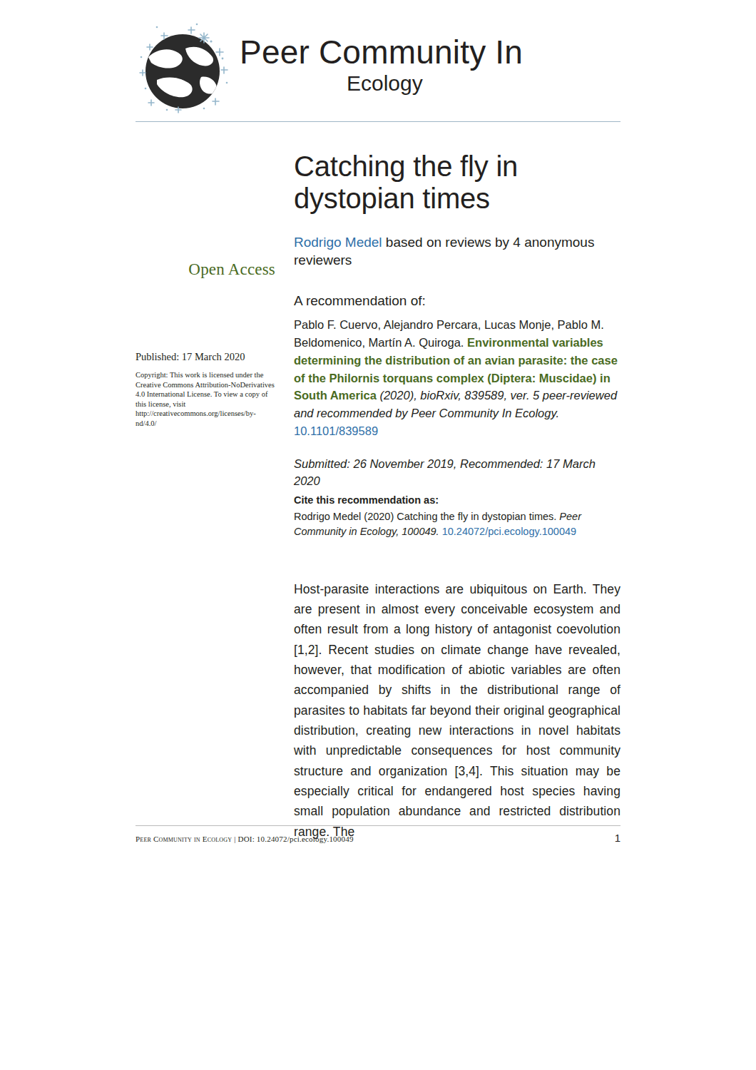Peer Community In
Ecology
Open Access
Published: 17 March 2020
Copyright: This work is licensed under the Creative Commons Attribution-NoDerivatives 4.0 International License. To view a copy of this license, visit http://creativecommons.org/licenses/by-nd/4.0/
Catching the fly in dystopian times
Rodrigo Medel based on reviews by 4 anonymous reviewers
A recommendation of:
Pablo F. Cuervo, Alejandro Percara, Lucas Monje, Pablo M. Beldomenico, Martín A. Quiroga. Environmental variables determining the distribution of an avian parasite: the case of the Philornis torquans complex (Diptera: Muscidae) in South America (2020), bioRxiv, 839589, ver. 5 peer-reviewed and recommended by Peer Community In Ecology. 10.1101/839589
Submitted: 26 November 2019, Recommended: 17 March 2020
Cite this recommendation as:
Rodrigo Medel (2020) Catching the fly in dystopian times. Peer Community in Ecology, 100049. 10.24072/pci.ecology.100049
Host-parasite interactions are ubiquitous on Earth. They are present in almost every conceivable ecosystem and often result from a long history of antagonist coevolution [1,2]. Recent studies on climate change have revealed, however, that modification of abiotic variables are often accompanied by shifts in the distributional range of parasites to habitats far beyond their original geographical distribution, creating new interactions in novel habitats with unpredictable consequences for host community structure and organization [3,4]. This situation may be especially critical for endangered host species having small population abundance and restricted distribution range. The
Peer Community in Ecology | DOI: 10.24072/pci.ecology.100049
1